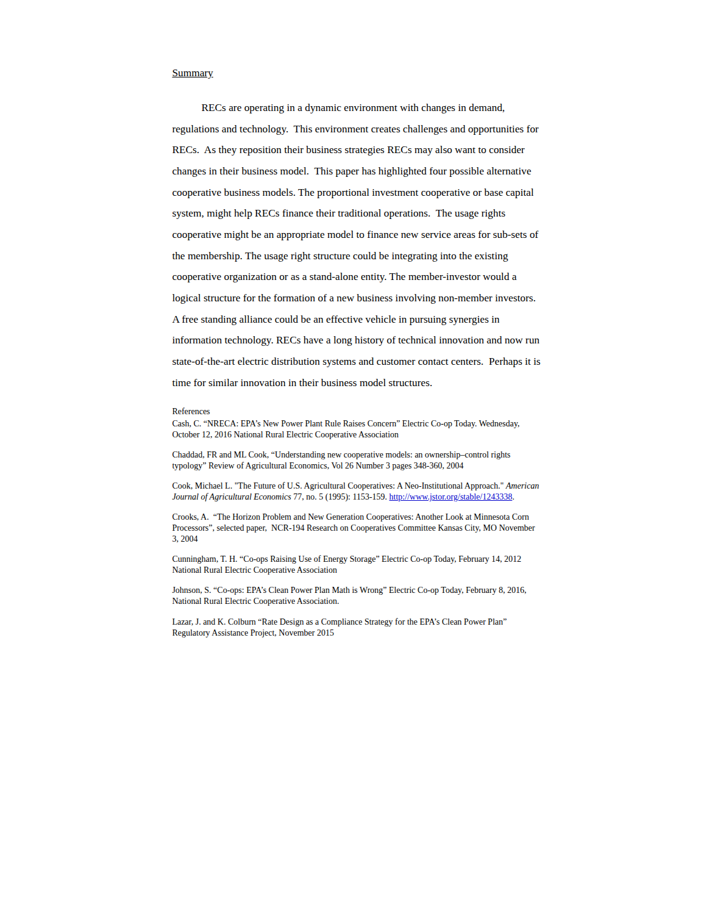Summary
RECs are operating in a dynamic environment with changes in demand, regulations and technology. This environment creates challenges and opportunities for RECs. As they reposition their business strategies RECs may also want to consider changes in their business model. This paper has highlighted four possible alternative cooperative business models. The proportional investment cooperative or base capital system, might help RECs finance their traditional operations. The usage rights cooperative might be an appropriate model to finance new service areas for sub-sets of the membership. The usage right structure could be integrating into the existing cooperative organization or as a stand-alone entity. The member-investor would a logical structure for the formation of a new business involving non-member investors. A free standing alliance could be an effective vehicle in pursuing synergies in information technology. RECs have a long history of technical innovation and now run state-of-the-art electric distribution systems and customer contact centers. Perhaps it is time for similar innovation in their business model structures.
References
Cash, C. “NRECA: EPA’s New Power Plant Rule Raises Concern” Electric Co-op Today. Wednesday, October 12, 2016 National Rural Electric Cooperative Association
Chaddad, FR and ML Cook, “Understanding new cooperative models: an ownership–control rights typology” Review of Agricultural Economics, Vol 26 Number 3 pages 348-360, 2004
Cook, Michael L. "The Future of U.S. Agricultural Cooperatives: A Neo-Institutional Approach." American Journal of Agricultural Economics 77, no. 5 (1995): 1153-159. http://www.jstor.org/stable/1243338.
Crooks, A. “The Horizon Problem and New Generation Cooperatives: Another Look at Minnesota Corn Processors”, selected paper, NCR-194 Research on Cooperatives Committee Kansas City, MO November 3, 2004
Cunningham, T. H. “Co-ops Raising Use of Energy Storage” Electric Co-op Today, February 14, 2012 National Rural Electric Cooperative Association
Johnson, S. “Co-ops: EPA’s Clean Power Plan Math is Wrong” Electric Co-op Today, February 8, 2016, National Rural Electric Cooperative Association.
Lazar, J. and K. Colburn “Rate Design as a Compliance Strategy for the EPA’s Clean Power Plan” Regulatory Assistance Project, November 2015